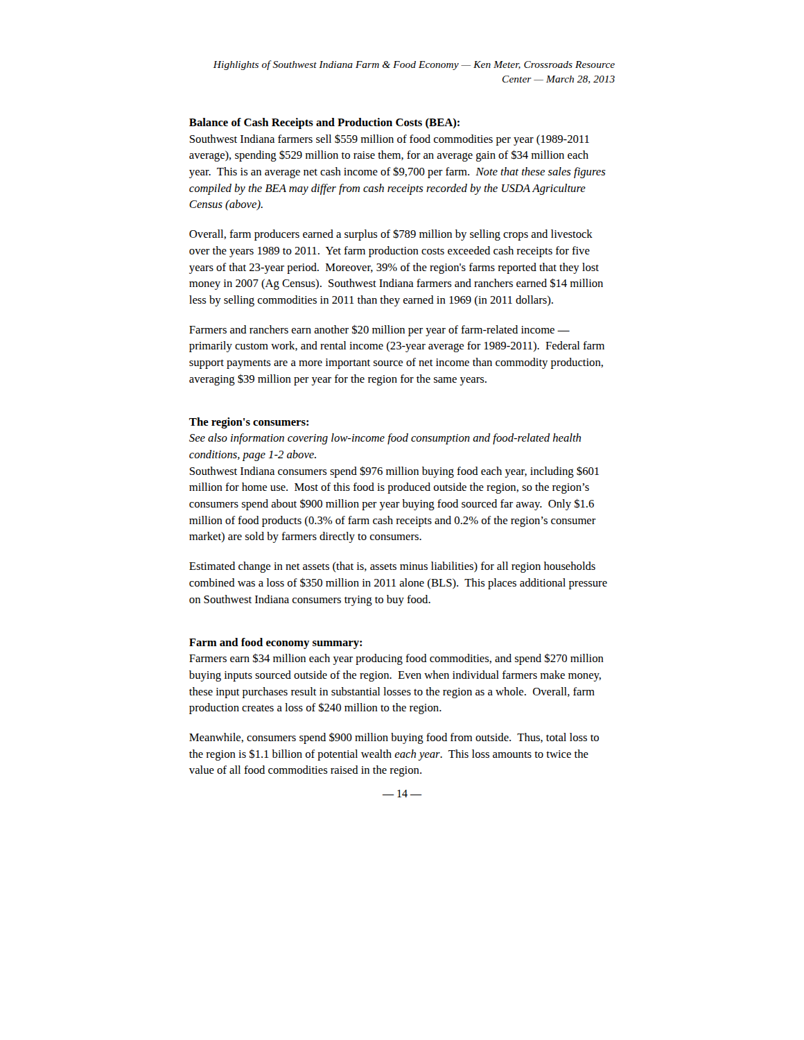Highlights of Southwest Indiana Farm & Food Economy — Ken Meter, Crossroads Resource Center — March 28, 2013
Balance of Cash Receipts and Production Costs (BEA):
Southwest Indiana farmers sell $559 million of food commodities per year (1989-2011 average), spending $529 million to raise them, for an average gain of $34 million each year. This is an average net cash income of $9,700 per farm. Note that these sales figures compiled by the BEA may differ from cash receipts recorded by the USDA Agriculture Census (above).
Overall, farm producers earned a surplus of $789 million by selling crops and livestock over the years 1989 to 2011. Yet farm production costs exceeded cash receipts for five years of that 23-year period. Moreover, 39% of the region's farms reported that they lost money in 2007 (Ag Census). Southwest Indiana farmers and ranchers earned $14 million less by selling commodities in 2011 than they earned in 1969 (in 2011 dollars).
Farmers and ranchers earn another $20 million per year of farm-related income — primarily custom work, and rental income (23-year average for 1989-2011). Federal farm support payments are a more important source of net income than commodity production, averaging $39 million per year for the region for the same years.
The region's consumers:
See also information covering low-income food consumption and food-related health conditions, page 1-2 above.
Southwest Indiana consumers spend $976 million buying food each year, including $601 million for home use. Most of this food is produced outside the region, so the region’s consumers spend about $900 million per year buying food sourced far away. Only $1.6 million of food products (0.3% of farm cash receipts and 0.2% of the region’s consumer market) are sold by farmers directly to consumers.
Estimated change in net assets (that is, assets minus liabilities) for all region households combined was a loss of $350 million in 2011 alone (BLS). This places additional pressure on Southwest Indiana consumers trying to buy food.
Farm and food economy summary:
Farmers earn $34 million each year producing food commodities, and spend $270 million buying inputs sourced outside of the region. Even when individual farmers make money, these input purchases result in substantial losses to the region as a whole. Overall, farm production creates a loss of $240 million to the region.
Meanwhile, consumers spend $900 million buying food from outside. Thus, total loss to the region is $1.1 billion of potential wealth each year. This loss amounts to twice the value of all food commodities raised in the region.
— 14 —